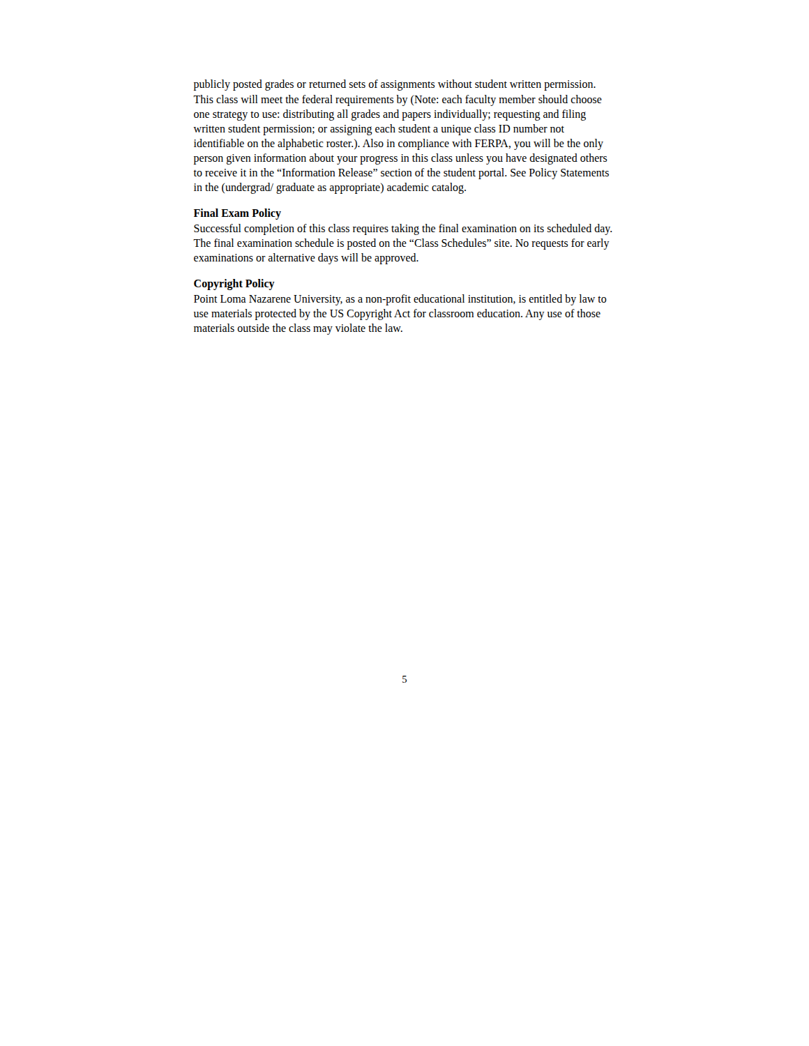publicly posted grades or returned sets of assignments without student written permission. This class will meet the federal requirements by (Note: each faculty member should choose one strategy to use: distributing all grades and papers individually; requesting and filing written student permission; or assigning each student a unique class ID number not identifiable on the alphabetic roster.). Also in compliance with FERPA, you will be the only person given information about your progress in this class unless you have designated others to receive it in the “Information Release” section of the student portal. See Policy Statements in the (undergrad/ graduate as appropriate) academic catalog.
Final Exam Policy
Successful completion of this class requires taking the final examination on its scheduled day. The final examination schedule is posted on the “Class Schedules” site. No requests for early examinations or alternative days will be approved.
Copyright Policy
Point Loma Nazarene University, as a non-profit educational institution, is entitled by law to use materials protected by the US Copyright Act for classroom education. Any use of those materials outside the class may violate the law.
5